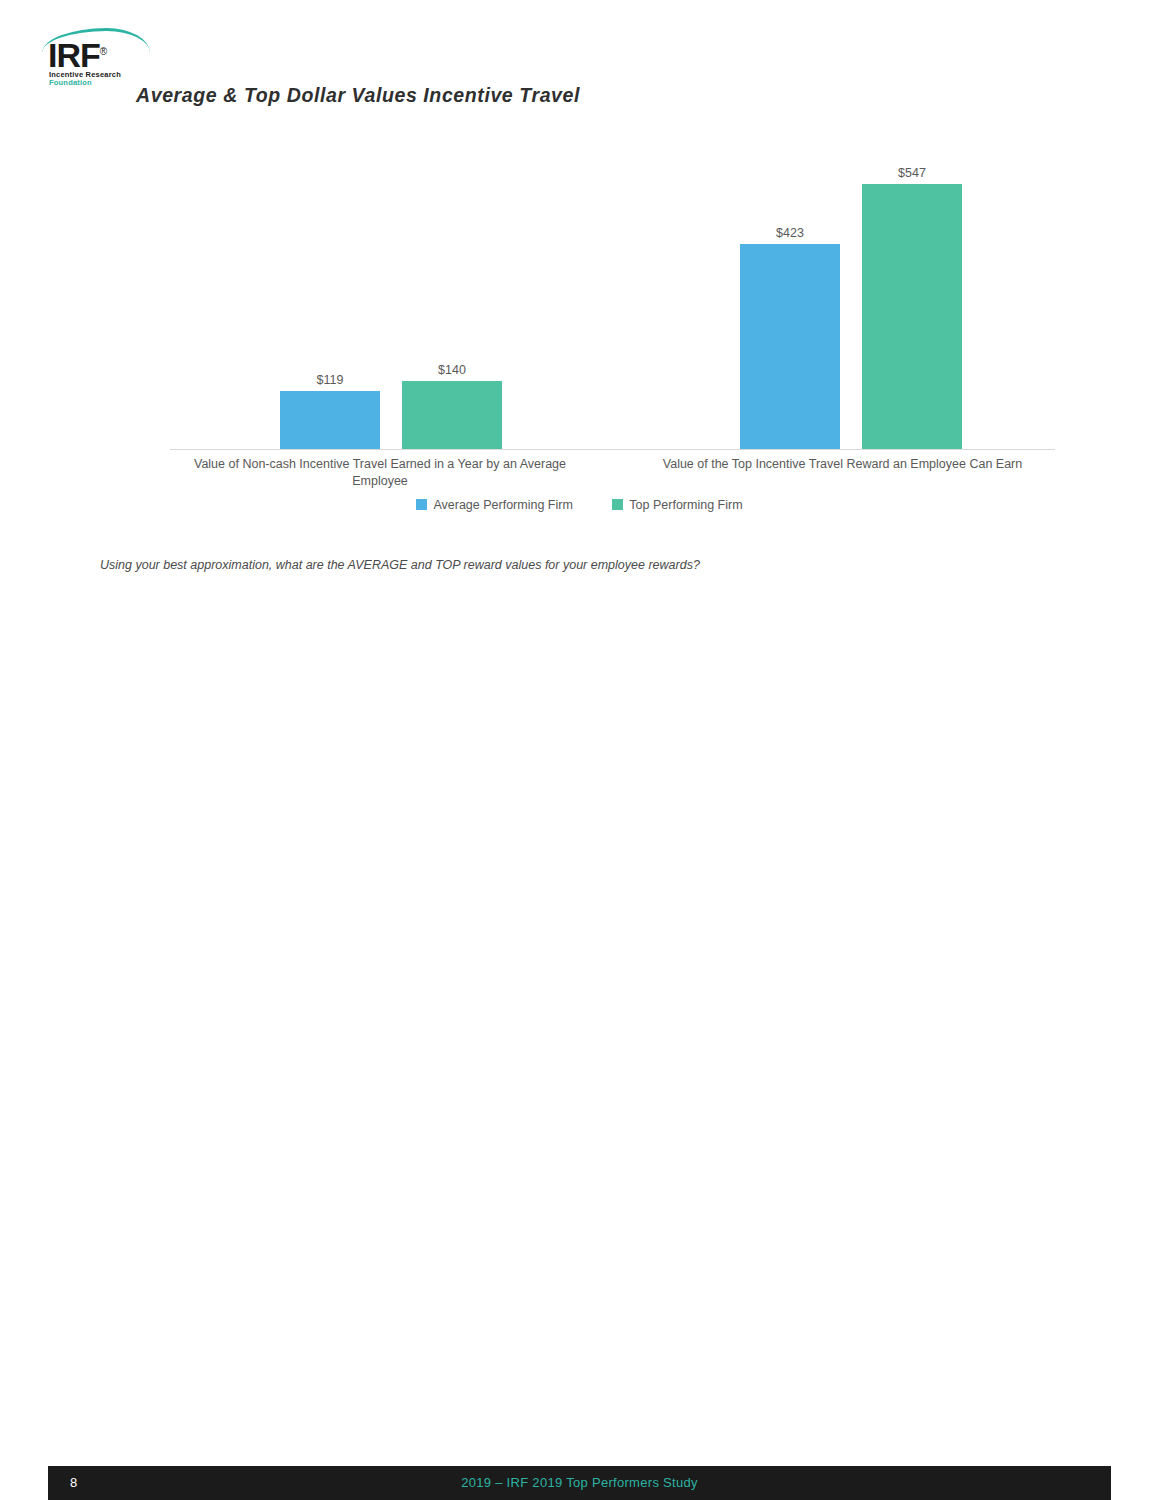IRF®
Incentive Research
Foundation
Average & Top Dollar Values Incentive Travel
$119
$140
$423
$547
Value of Non-cash Incentive Travel Earned in a Year by an Average Employee
Value of the Top Incentive Travel Reward an Employee Can Earn
Average Performing Firm Top Performing Firm
Using your best approximation, what are the AVERAGE and TOP reward values for your employee rewards?
8
2019 – IRF 2019 Top Performers Study